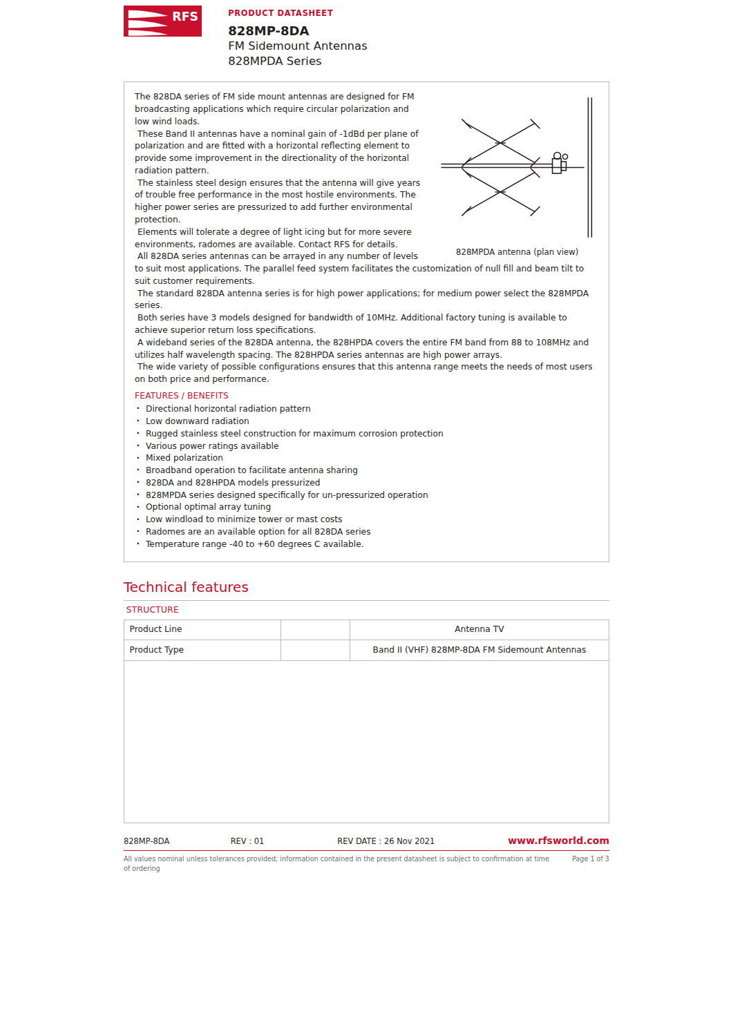RFS
PRODUCT DATASHEET
828MP-8DA
FM Sidemount Antennas
828MPDA Series
828MPDA antenna (plan view)
The 828DA series of FM side mount antennas are designed for FM broadcasting applications which require circular polarization and low wind loads.
These Band II antennas have a nominal gain of -1dBd per plane of polarization and are fitted with a horizontal reflecting element to provide some improvement in the directionality of the horizontal radiation pattern.
The stainless steel design ensures that the antenna will give years of trouble free performance in the most hostile environments. The higher power series are pressurized to add further environmental protection.
Elements will tolerate a degree of light icing but for more severe environments, radomes are available. Contact RFS for details.
All 828DA series antennas can be arrayed in any number of levels to suit most applications. The parallel feed system facilitates the customization of null fill and beam tilt to suit customer requirements.
The standard 828DA antenna series is for high power applications; for medium power select the 828MPDA series.
Both series have 3 models designed for bandwidth of 10MHz. Additional factory tuning is available to achieve superior return loss specifications.
A wideband series of the 828DA antenna, the 828HPDA covers the entire FM band from 88 to 108MHz and utilizes half wavelength spacing. The 828HPDA series antennas are high power arrays.
The wide variety of possible configurations ensures that this antenna range meets the needs of most users on both price and performance.
FEATURES / BENEFITS
Directional horizontal radiation pattern
Low downward radiation
Rugged stainless steel construction for maximum corrosion protection
Various power ratings available
Mixed polarization
Broadband operation to facilitate antenna sharing
828DA and 828HPDA models pressurized
828MPDA series designed specifically for un-pressurized operation
Optional optimal array tuning
Low windload to minimize tower or mast costs
Radomes are an available option for all 828DA series
Temperature range -40 to +60 degrees C available.
Technical features
STRUCTURE
| Product Line | | Antenna TV |
| Product Type | | Band II (VHF) 828MP-8DA FM Sidemount Antennas |
828MP-8DA
REV : 01
REV DATE : 26 Nov 2021
www.rfsworld.com
All values nominal unless tolerances provided; information contained in the present datasheet is subject to confirmation at time of ordering
Page 1 of 3